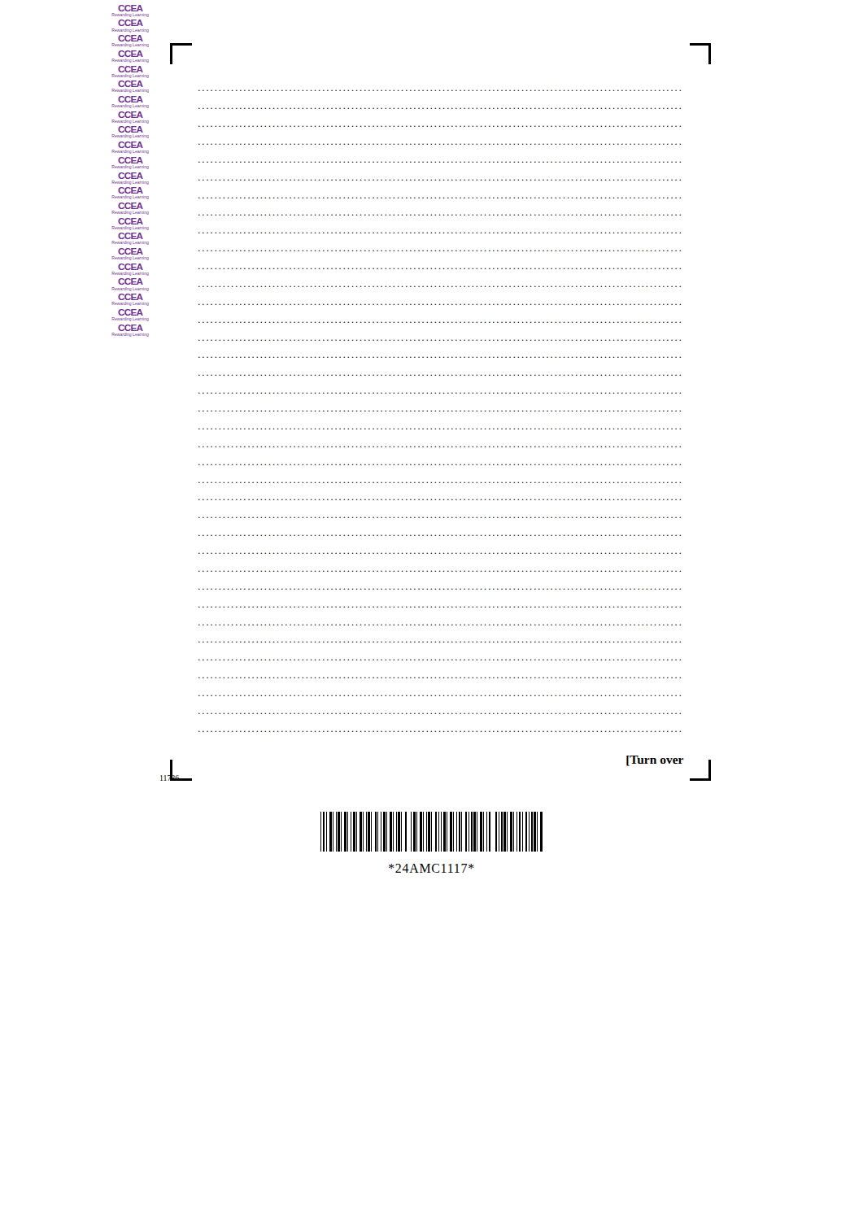CCEA
Rewarding Learning
CCEA
Rewarding Learning
CCEA
Rewarding Learning
CCEA
Rewarding Learning
CCEA
Rewarding Learning
CCEA
Rewarding Learning
CCEA
Rewarding Learning
CCEA
Rewarding Learning
CCEA
Rewarding Learning
CCEA
Rewarding Learning
CCEA
Rewarding Learning
CCEA
Rewarding Learning
CCEA
Rewarding Learning
CCEA
Rewarding Learning
CCEA
Rewarding Learning
CCEA
Rewarding Learning
CCEA
Rewarding Learning
CCEA
Rewarding Learning
CCEA
Rewarding Learning
CCEA
Rewarding Learning
CCEA
Rewarding Learning
CCEA
Rewarding Learning
...........................................................................................................................................................
...........................................................................................................................................................
...........................................................................................................................................................
...........................................................................................................................................................
...........................................................................................................................................................
...........................................................................................................................................................
...........................................................................................................................................................
...........................................................................................................................................................
...........................................................................................................................................................
...........................................................................................................................................................
...........................................................................................................................................................
...........................................................................................................................................................
...........................................................................................................................................................
...........................................................................................................................................................
...........................................................................................................................................................
...........................................................................................................................................................
...........................................................................................................................................................
...........................................................................................................................................................
...........................................................................................................................................................
...........................................................................................................................................................
...........................................................................................................................................................
...........................................................................................................................................................
...........................................................................................................................................................
...........................................................................................................................................................
...........................................................................................................................................................
...........................................................................................................................................................
...........................................................................................................................................................
...........................................................................................................................................................
...........................................................................................................................................................
...........................................................................................................................................................
...........................................................................................................................................................
...........................................................................................................................................................
...........................................................................................................................................................
...........................................................................................................................................................
...........................................................................................................................................................
...........................................................................................................................................................
...........................................................................................................................................................
[Turn over
11786
*24AMC1117*